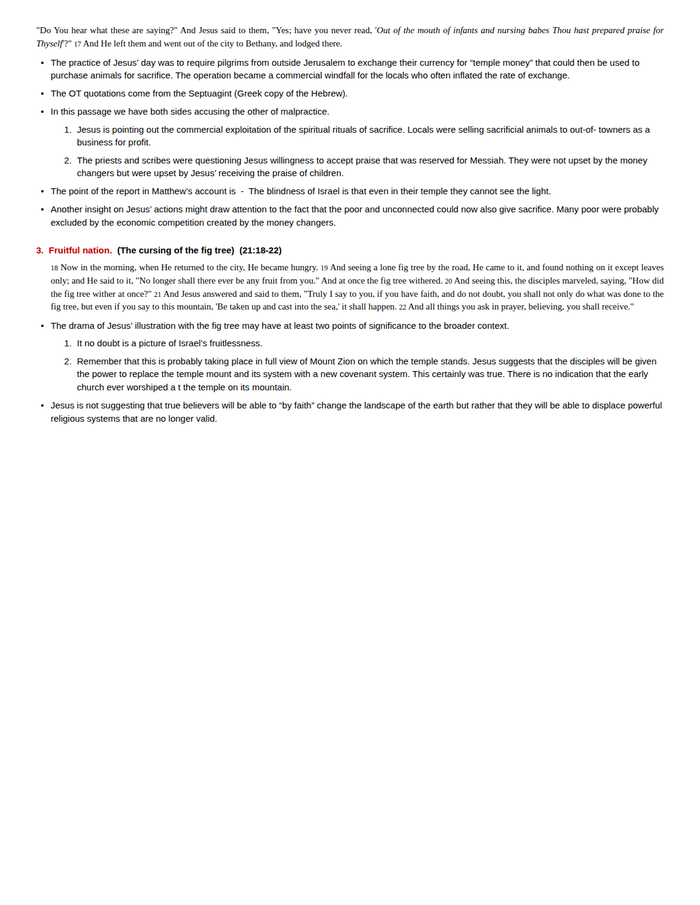"Do You hear what these are saying?" And Jesus said to them, "Yes; have you never read, 'Out of the mouth of infants and nursing babes Thou hast prepared praise for Thyself'?" 17 And He left them and went out of the city to Bethany, and lodged there.
The practice of Jesus’ day was to require pilgrims from outside Jerusalem to exchange their currency for “temple money” that could then be used to purchase animals for sacrifice. The operation became a commercial windfall for the locals who often inflated the rate of exchange.
The OT quotations come from the Septuagint (Greek copy of the Hebrew).
In this passage we have both sides accusing the other of malpractice.
Jesus is pointing out the commercial exploitation of the spiritual rituals of sacrifice. Locals were selling sacrificial animals to out-of- towners as a business for profit.
The priests and scribes were questioning Jesus willingness to accept praise that was reserved for Messiah. They were not upset by the money changers but were upset by Jesus’ receiving the praise of children.
The point of the report in Matthew’s account is - The blindness of Israel is that even in their temple they cannot see the light.
Another insight on Jesus’ actions might draw attention to the fact that the poor and unconnected could now also give sacrifice. Many poor were probably excluded by the economic competition created by the money changers.
3. Fruitful nation. (The cursing of the fig tree) (21:18-22)
18 Now in the morning, when He returned to the city, He became hungry. 19 And seeing a lone fig tree by the road, He came to it, and found nothing on it except leaves only; and He said to it, "No longer shall there ever be any fruit from you." And at once the fig tree withered. 20 And seeing this, the disciples marveled, saying, "How did the fig tree wither at once?" 21 And Jesus answered and said to them, "Truly I say to you, if you have faith, and do not doubt, you shall not only do what was done to the fig tree, but even if you say to this mountain, 'Be taken up and cast into the sea,' it shall happen. 22 And all things you ask in prayer, believing, you shall receive."
The drama of Jesus’ illustration with the fig tree may have at least two points of significance to the broader context.
It no doubt is a picture of Israel’s fruitlessness.
Remember that this is probably taking place in full view of Mount Zion on which the temple stands. Jesus suggests that the disciples will be given the power to replace the temple mount and its system with a new covenant system. This certainly was true. There is no indication that the early church ever worshiped a t the temple on its mountain.
Jesus is not suggesting that true believers will be able to “by faith” change the landscape of the earth but rather that they will be able to displace powerful religious systems that are no longer valid.